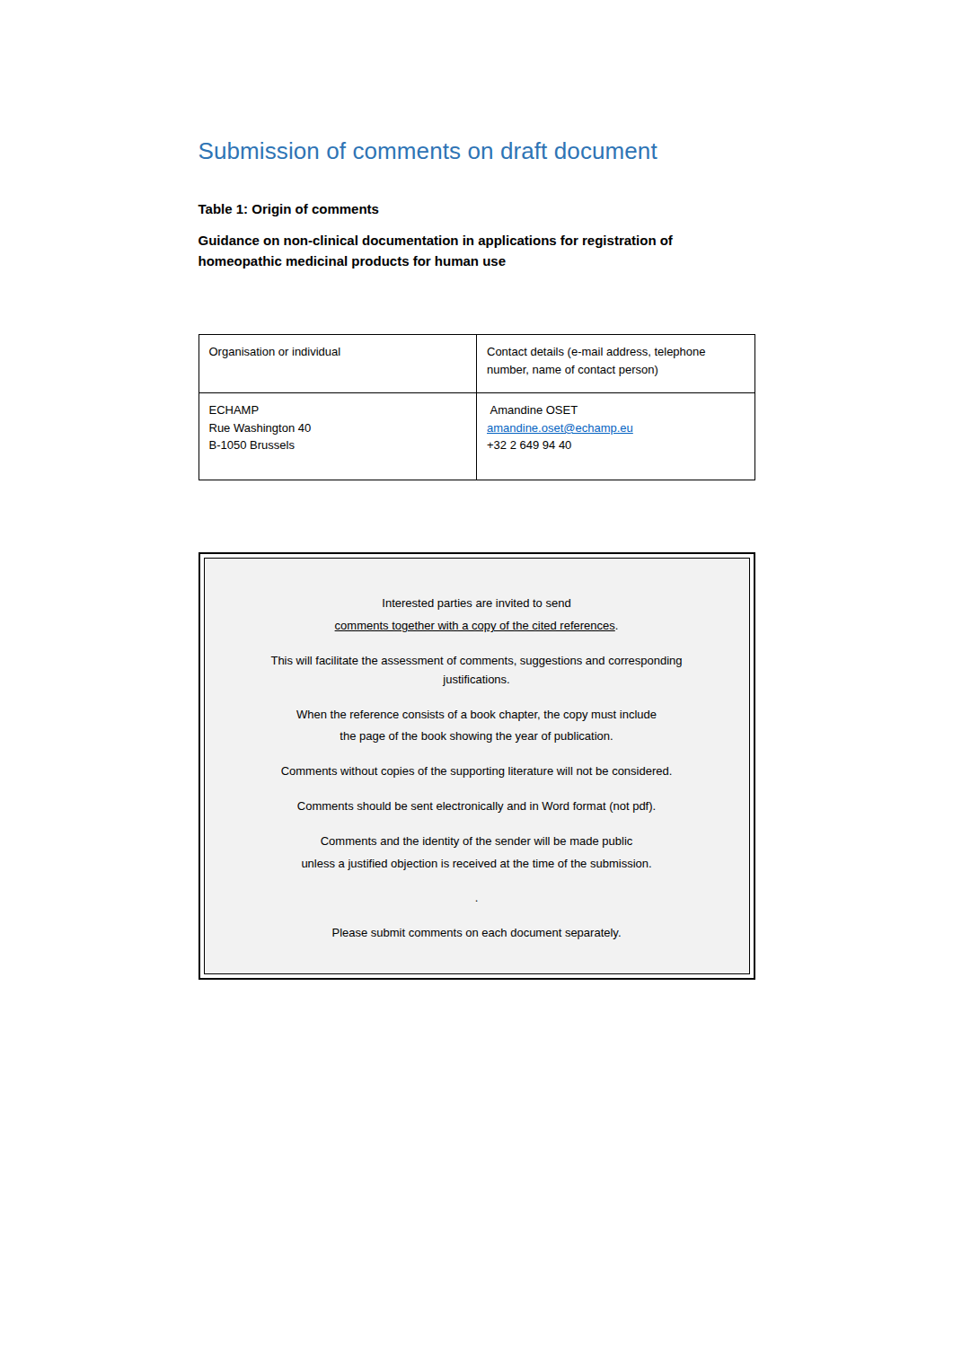Submission of comments on draft document
Table 1: Origin of comments
Guidance on non-clinical documentation in applications for registration of homeopathic medicinal products for human use
| Organisation or individual | Contact details (e-mail address, telephone number, name of contact person) |
| ECHAMP Rue Washington 40 B-1050 Brussels | Amandine OSET amandine.oset@echamp.eu +32 2 649 94 40 |
Interested parties are invited to send
comments together with a copy of the cited references.
This will facilitate the assessment of comments, suggestions and corresponding justifications.
When the reference consists of a book chapter, the copy must include
the page of the book showing the year of publication.
Comments without copies of the supporting literature will not be considered.
Comments should be sent electronically and in Word format (not pdf).
Comments and the identity of the sender will be made public
unless a justified objection is received at the time of the submission.
.
Please submit comments on each document separately.